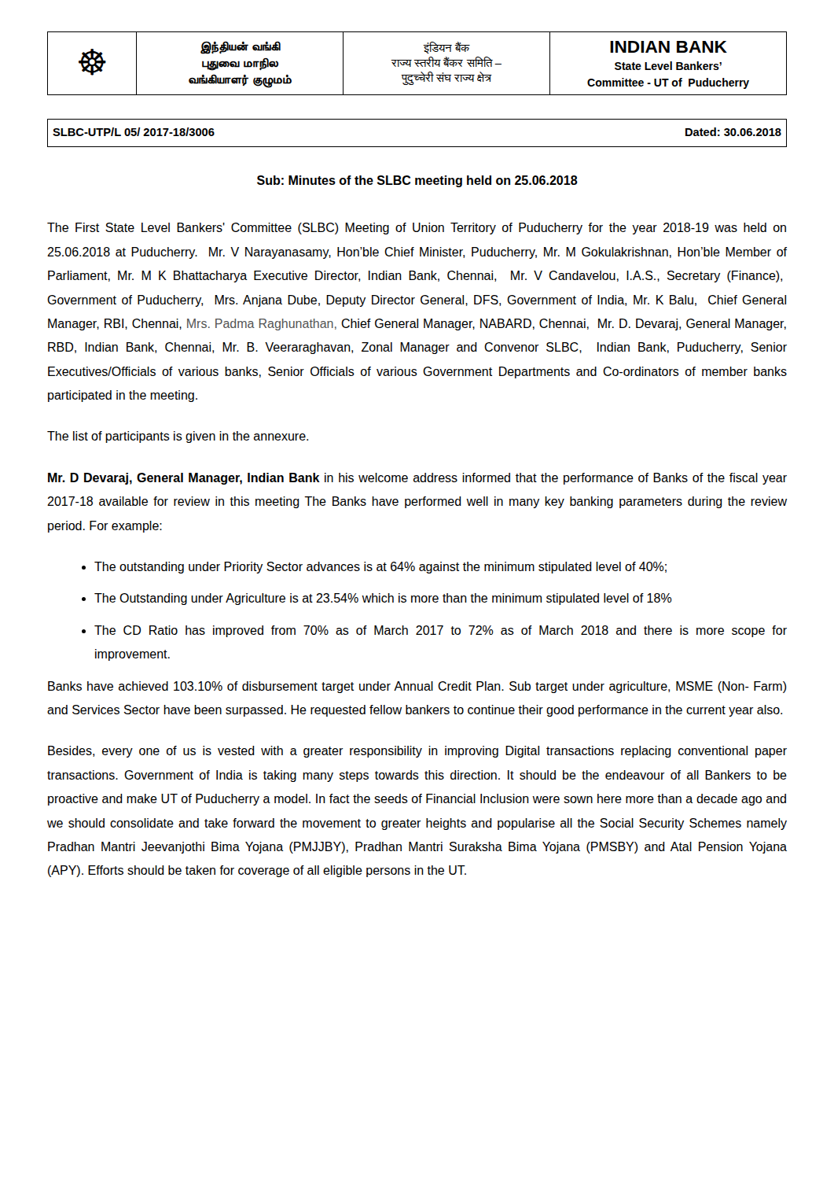| ☸ | இந்தியன் வங்கி புதுவை மாநில வங்கியாளர் குழுமம் | इंडियन बैंक राज्य स्तरीय बैंकर समिति – पुदुच्चेरी संघ राज्य क्षेत्र | INDIAN BANK State Level Bankers’ Committee - UT of Puducherry |
| SLBC-UTP/L 05/ 2017-18/3006 | Dated: 30.06.2018 |
Sub: Minutes of the SLBC meeting held on 25.06.2018
The First State Level Bankers' Committee (SLBC) Meeting of Union Territory of Puducherry for the year 2018-19 was held on 25.06.2018 at Puducherry. Mr. V Narayanasamy, Hon’ble Chief Minister, Puducherry, Mr. M Gokulakrishnan, Hon’ble Member of Parliament, Mr. M K Bhattacharya Executive Director, Indian Bank, Chennai, Mr. V Candavelou, I.A.S., Secretary (Finance), Government of Puducherry, Mrs. Anjana Dube, Deputy Director General, DFS, Government of India, Mr. K Balu, Chief General Manager, RBI, Chennai, Mrs. Padma Raghunathan, Chief General Manager, NABARD, Chennai, Mr. D. Devaraj, General Manager, RBD, Indian Bank, Chennai, Mr. B. Veeraraghavan, Zonal Manager and Convenor SLBC, Indian Bank, Puducherry, Senior Executives/Officials of various banks, Senior Officials of various Government Departments and Co-ordinators of member banks participated in the meeting.
The list of participants is given in the annexure.
Mr. D Devaraj, General Manager, Indian Bank in his welcome address informed that the performance of Banks of the fiscal year 2017-18 available for review in this meeting The Banks have performed well in many key banking parameters during the review period. For example:
The outstanding under Priority Sector advances is at 64% against the minimum stipulated level of 40%;
The Outstanding under Agriculture is at 23.54% which is more than the minimum stipulated level of 18%
The CD Ratio has improved from 70% as of March 2017 to 72% as of March 2018 and there is more scope for improvement.
Banks have achieved 103.10% of disbursement target under Annual Credit Plan. Sub target under agriculture, MSME (Non- Farm) and Services Sector have been surpassed. He requested fellow bankers to continue their good performance in the current year also.
Besides, every one of us is vested with a greater responsibility in improving Digital transactions replacing conventional paper transactions. Government of India is taking many steps towards this direction. It should be the endeavour of all Bankers to be proactive and make UT of Puducherry a model. In fact the seeds of Financial Inclusion were sown here more than a decade ago and we should consolidate and take forward the movement to greater heights and popularise all the Social Security Schemes namely Pradhan Mantri Jeevanjothi Bima Yojana (PMJJBY), Pradhan Mantri Suraksha Bima Yojana (PMSBY) and Atal Pension Yojana (APY). Efforts should be taken for coverage of all eligible persons in the UT.